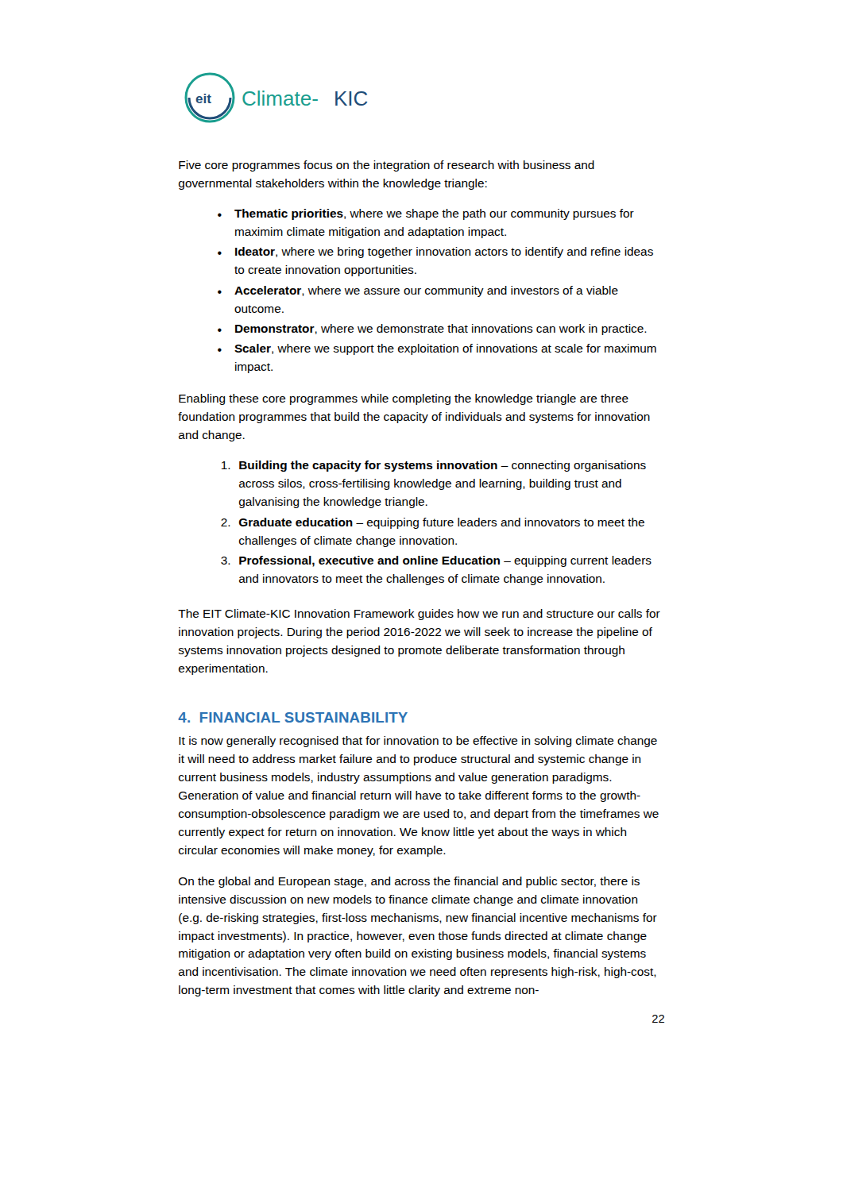eit Climate- KIC
Five core programmes focus on the integration of research with business and governmental stakeholders within the knowledge triangle:
Thematic priorities, where we shape the path our community pursues for maximim climate mitigation and adaptation impact.
Ideator, where we bring together innovation actors to identify and refine ideas to create innovation opportunities.
Accelerator, where we assure our community and investors of a viable outcome.
Demonstrator, where we demonstrate that innovations can work in practice.
Scaler, where we support the exploitation of innovations at scale for maximum impact.
Enabling these core programmes while completing the knowledge triangle are three foundation programmes that build the capacity of individuals and systems for innovation and change.
Building the capacity for systems innovation – connecting organisations across silos, cross-fertilising knowledge and learning, building trust and galvanising the knowledge triangle.
Graduate education – equipping future leaders and innovators to meet the challenges of climate change innovation.
Professional, executive and online Education – equipping current leaders and innovators to meet the challenges of climate change innovation.
The EIT Climate-KIC Innovation Framework guides how we run and structure our calls for innovation projects. During the period 2016-2022 we will seek to increase the pipeline of systems innovation projects designed to promote deliberate transformation through experimentation.
4. FINANCIAL SUSTAINABILITY
It is now generally recognised that for innovation to be effective in solving climate change it will need to address market failure and to produce structural and systemic change in current business models, industry assumptions and value generation paradigms. Generation of value and financial return will have to take different forms to the growth-consumption-obsolescence paradigm we are used to, and depart from the timeframes we currently expect for return on innovation. We know little yet about the ways in which circular economies will make money, for example.
On the global and European stage, and across the financial and public sector, there is intensive discussion on new models to finance climate change and climate innovation (e.g. de-risking strategies, first-loss mechanisms, new financial incentive mechanisms for impact investments). In practice, however, even those funds directed at climate change mitigation or adaptation very often build on existing business models, financial systems and incentivisation. The climate innovation we need often represents high-risk, high-cost, long-term investment that comes with little clarity and extreme non-
22